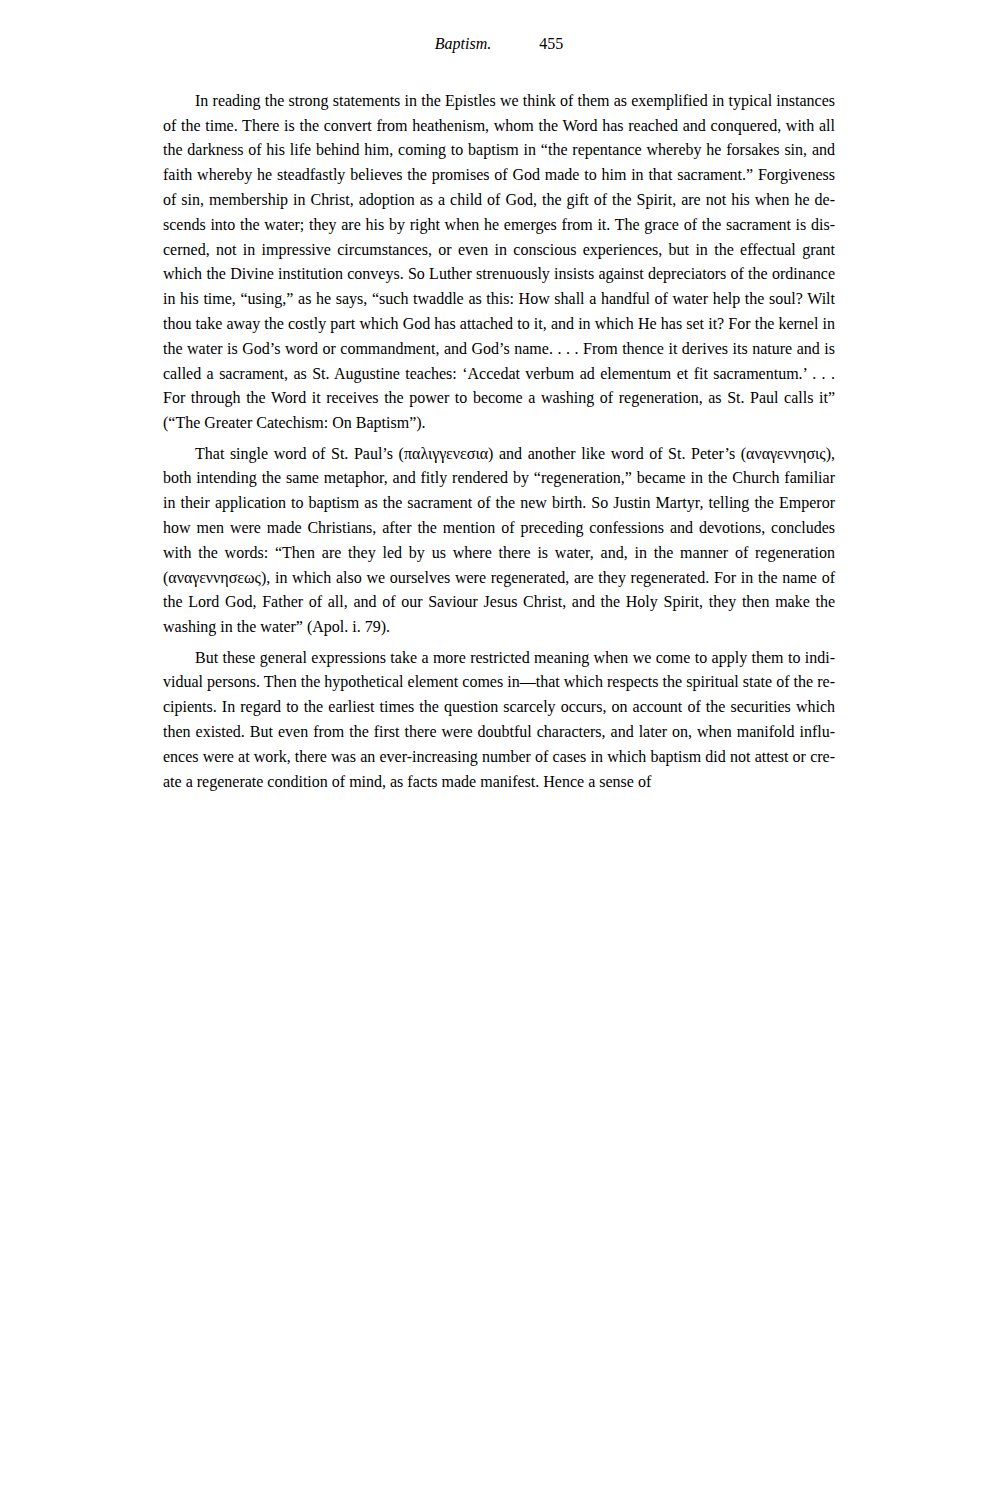Baptism. 455
In reading the strong statements in the Epistles we think of them as exemplified in typical instances of the time. There is the convert from heathenism, whom the Word has reached and conquered, with all the darkness of his life behind him, coming to baptism in “the repentance whereby he forsakes sin, and faith whereby he steadfastly believes the promises of God made to him in that sacrament.” Forgiveness of sin, membership in Christ, adoption as a child of God, the gift of the Spirit, are not his when he descends into the water; they are his by right when he emerges from it. The grace of the sacrament is discerned, not in impressive circumstances, or even in conscious experiences, but in the effectual grant which the Divine institution conveys. So Luther strenuously insists against depreciators of the ordinance in his time, “using,” as he says, “such twaddle as this: How shall a handful of water help the soul? Wilt thou take away the costly part which God has attached to it, and in which He has set it? For the kernel in the water is God’s word or commandment, and God’s name. . . . From thence it derives its nature and is called a sacrament, as St. Augustine teaches: ‘Accedat verbum ad elementum et fit sacramentum.’ . . . For through the Word it receives the power to become a washing of regeneration, as St. Paul calls it” (“The Greater Catechism: On Baptism”).
That single word of St. Paul’s (παλιγγενεσια) and another like word of St. Peter’s (αναγεννησις), both intending the same metaphor, and fitly rendered by “regeneration,” became in the Church familiar in their application to baptism as the sacrament of the new birth. So Justin Martyr, telling the Emperor how men were made Christians, after the mention of preceding confessions and devotions, concludes with the words: “Then are they led by us where there is water, and, in the manner of regeneration (αναγεννησεως), in which also we ourselves were regenerated, are they regenerated. For in the name of the Lord God, Father of all, and of our Saviour Jesus Christ, and the Holy Spirit, they then make the washing in the water” (Apol. i. 79).
But these general expressions take a more restricted meaning when we come to apply them to individual persons. Then the hypothetical element comes in—that which respects the spiritual state of the recipients. In regard to the earliest times the question scarcely occurs, on account of the securities which then existed. But even from the first there were doubtful characters, and later on, when manifold influences were at work, there was an ever-increasing number of cases in which baptism did not attest or create a regenerate condition of mind, as facts made manifest. Hence a sense of